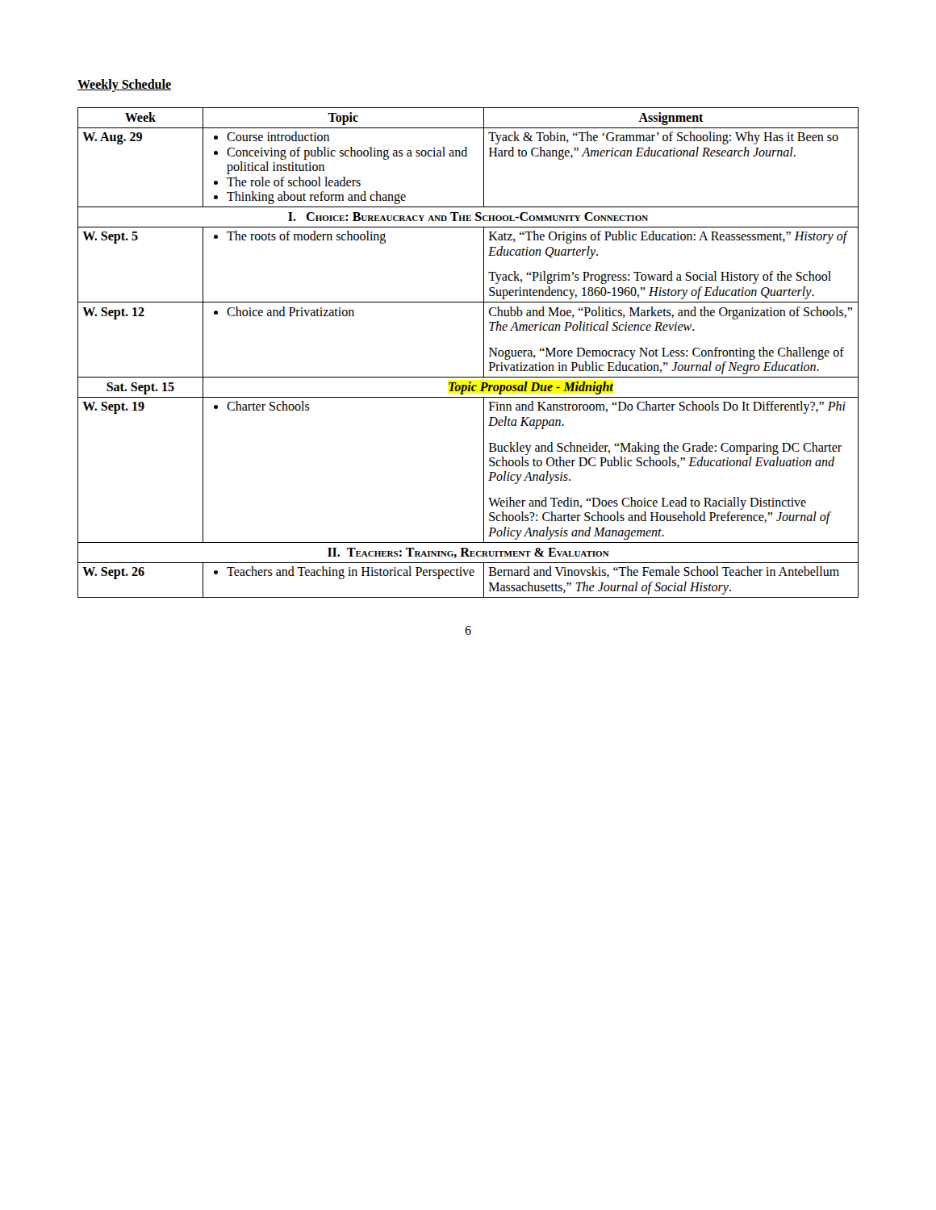Weekly Schedule
| Week | Topic | Assignment |
| --- | --- | --- |
| W. Aug. 29 | Course introduction Conceiving of public schooling as a social and political institution The role of school leaders Thinking about reform and change | Tyack & Tobin, “The ‘Grammar’ of Schooling: Why Has it Been so Hard to Change,” American Educational Research Journal . |
| I. Choice: Bureaucracy and The School-Community Connection |
| W. Sept. 5 | The roots of modern schooling | Katz, “The Origins of Public Education: A Reassessment,” History of Education Quarterly . Tyack, “Pilgrim’s Progress: Toward a Social History of the School Superintendency, 1860-1960,” History of Education Quarterly . |
| W. Sept. 12 | Choice and Privatization | Chubb and Moe, “Politics, Markets, and the Organization of Schools,” The American Political Science Review . Noguera, “More Democracy Not Less: Confronting the Challenge of Privatization in Public Education,” Journal of Negro Education . |
| Sat. Sept. 15 | Topic Proposal Due - Midnight |
| W. Sept. 19 | Charter Schools | Finn and Kanstroroom, “Do Charter Schools Do It Differently?,” Phi Delta Kappan . Buckley and Schneider, “Making the Grade: Comparing DC Charter Schools to Other DC Public Schools,” Educational Evaluation and Policy Analysis . Weiher and Tedin, “Does Choice Lead to Racially Distinctive Schools?: Charter Schools and Household Preference,” Journal of Policy Analysis and Management . |
| II. Teachers: Training, Recruitment & Evaluation |
| W. Sept. 26 | Teachers and Teaching in Historical Perspective | Bernard and Vinovskis, “The Female School Teacher in Antebellum Massachusetts,” The Journal of Social History . |
6